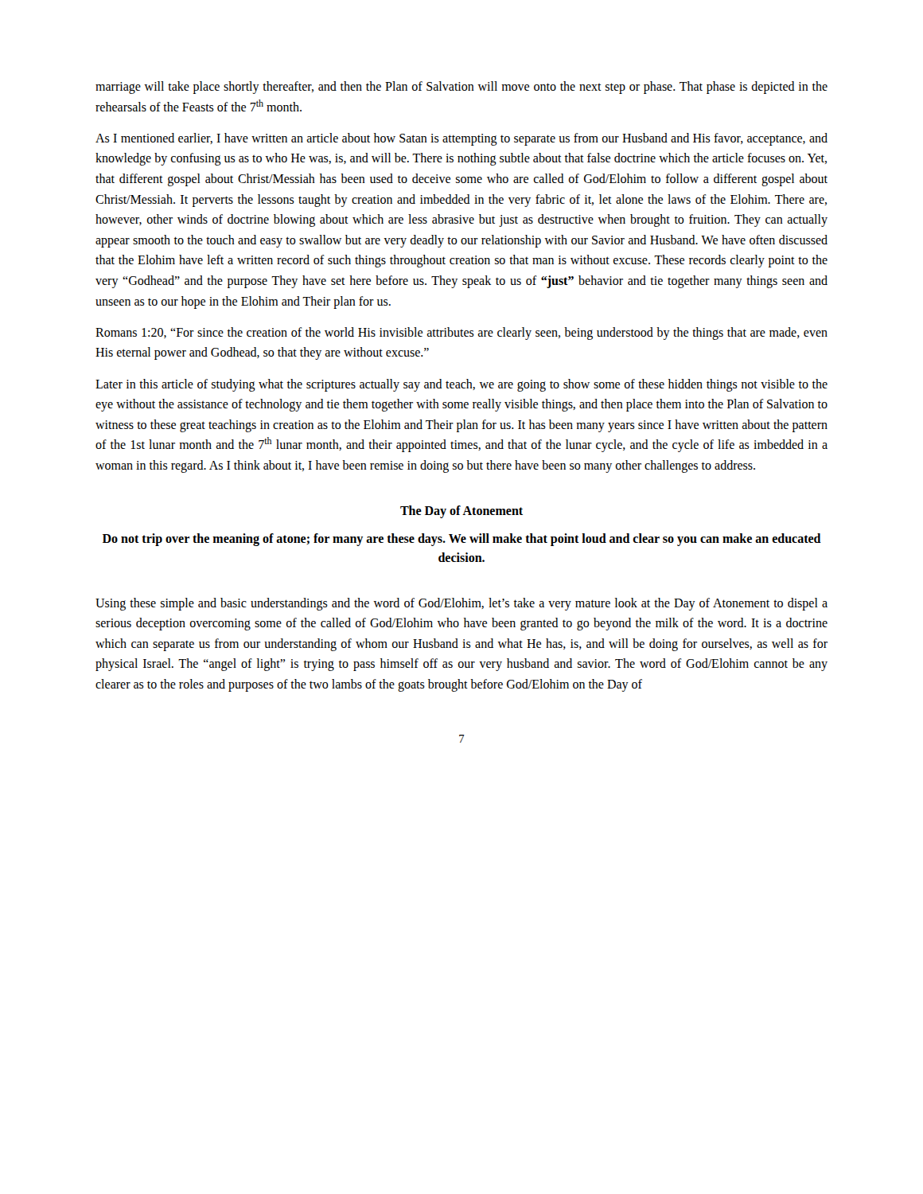marriage will take place shortly thereafter, and then the Plan of Salvation will move onto the next step or phase. That phase is depicted in the rehearsals of the Feasts of the 7th month.
As I mentioned earlier, I have written an article about how Satan is attempting to separate us from our Husband and His favor, acceptance, and knowledge by confusing us as to who He was, is, and will be. There is nothing subtle about that false doctrine which the article focuses on. Yet, that different gospel about Christ/Messiah has been used to deceive some who are called of God/Elohim to follow a different gospel about Christ/Messiah. It perverts the lessons taught by creation and imbedded in the very fabric of it, let alone the laws of the Elohim. There are, however, other winds of doctrine blowing about which are less abrasive but just as destructive when brought to fruition. They can actually appear smooth to the touch and easy to swallow but are very deadly to our relationship with our Savior and Husband. We have often discussed that the Elohim have left a written record of such things throughout creation so that man is without excuse. These records clearly point to the very “Godhead” and the purpose They have set here before us. They speak to us of “just” behavior and tie together many things seen and unseen as to our hope in the Elohim and Their plan for us.
Romans 1:20, “For since the creation of the world His invisible attributes are clearly seen, being understood by the things that are made, even His eternal power and Godhead, so that they are without excuse.”
Later in this article of studying what the scriptures actually say and teach, we are going to show some of these hidden things not visible to the eye without the assistance of technology and tie them together with some really visible things, and then place them into the Plan of Salvation to witness to these great teachings in creation as to the Elohim and Their plan for us. It has been many years since I have written about the pattern of the 1st lunar month and the 7th lunar month, and their appointed times, and that of the lunar cycle, and the cycle of life as imbedded in a woman in this regard. As I think about it, I have been remise in doing so but there have been so many other challenges to address.
The Day of Atonement
Do not trip over the meaning of atone; for many are these days. We will make that point loud and clear so you can make an educated decision.
Using these simple and basic understandings and the word of God/Elohim, let’s take a very mature look at the Day of Atonement to dispel a serious deception overcoming some of the called of God/Elohim who have been granted to go beyond the milk of the word. It is a doctrine which can separate us from our understanding of whom our Husband is and what He has, is, and will be doing for ourselves, as well as for physical Israel. The “angel of light” is trying to pass himself off as our very husband and savior. The word of God/Elohim cannot be any clearer as to the roles and purposes of the two lambs of the goats brought before God/Elohim on the Day of
7